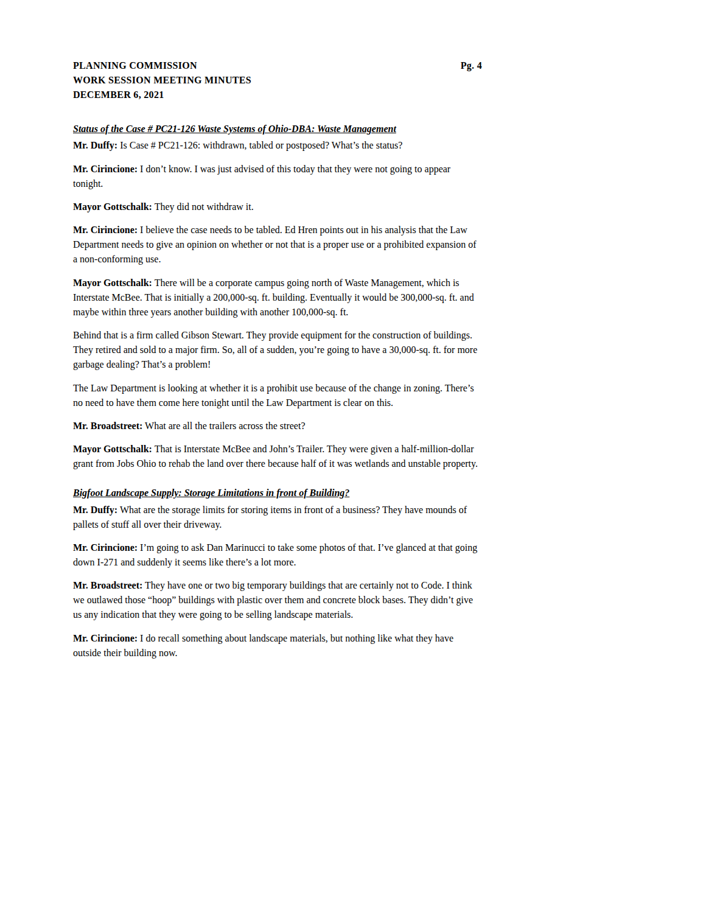PLANNING COMMISSION Pg. 4
WORK SESSION MEETING MINUTES
DECEMBER 6, 2021
Status of the Case # PC21-126 Waste Systems of Ohio-DBA: Waste Management
Mr. Duffy: Is Case # PC21-126: withdrawn, tabled or postposed? What’s the status?
Mr. Cirincione: I don’t know. I was just advised of this today that they were not going to appear tonight.
Mayor Gottschalk: They did not withdraw it.
Mr. Cirincione: I believe the case needs to be tabled. Ed Hren points out in his analysis that the Law Department needs to give an opinion on whether or not that is a proper use or a prohibited expansion of a non-conforming use.
Mayor Gottschalk: There will be a corporate campus going north of Waste Management, which is Interstate McBee. That is initially a 200,000-sq. ft. building. Eventually it would be 300,000-sq. ft. and maybe within three years another building with another 100,000-sq. ft.
Behind that is a firm called Gibson Stewart. They provide equipment for the construction of buildings. They retired and sold to a major firm. So, all of a sudden, you’re going to have a 30,000-sq. ft. for more garbage dealing? That’s a problem!
The Law Department is looking at whether it is a prohibit use because of the change in zoning. There’s no need to have them come here tonight until the Law Department is clear on this.
Mr. Broadstreet: What are all the trailers across the street?
Mayor Gottschalk: That is Interstate McBee and John’s Trailer. They were given a half-million-dollar grant from Jobs Ohio to rehab the land over there because half of it was wetlands and unstable property.
Bigfoot Landscape Supply: Storage Limitations in front of Building?
Mr. Duffy: What are the storage limits for storing items in front of a business? They have mounds of pallets of stuff all over their driveway.
Mr. Cirincione: I’m going to ask Dan Marinucci to take some photos of that. I’ve glanced at that going down I-271 and suddenly it seems like there’s a lot more.
Mr. Broadstreet: They have one or two big temporary buildings that are certainly not to Code. I think we outlawed those “hoop” buildings with plastic over them and concrete block bases. They didn’t give us any indication that they were going to be selling landscape materials.
Mr. Cirincione: I do recall something about landscape materials, but nothing like what they have outside their building now.